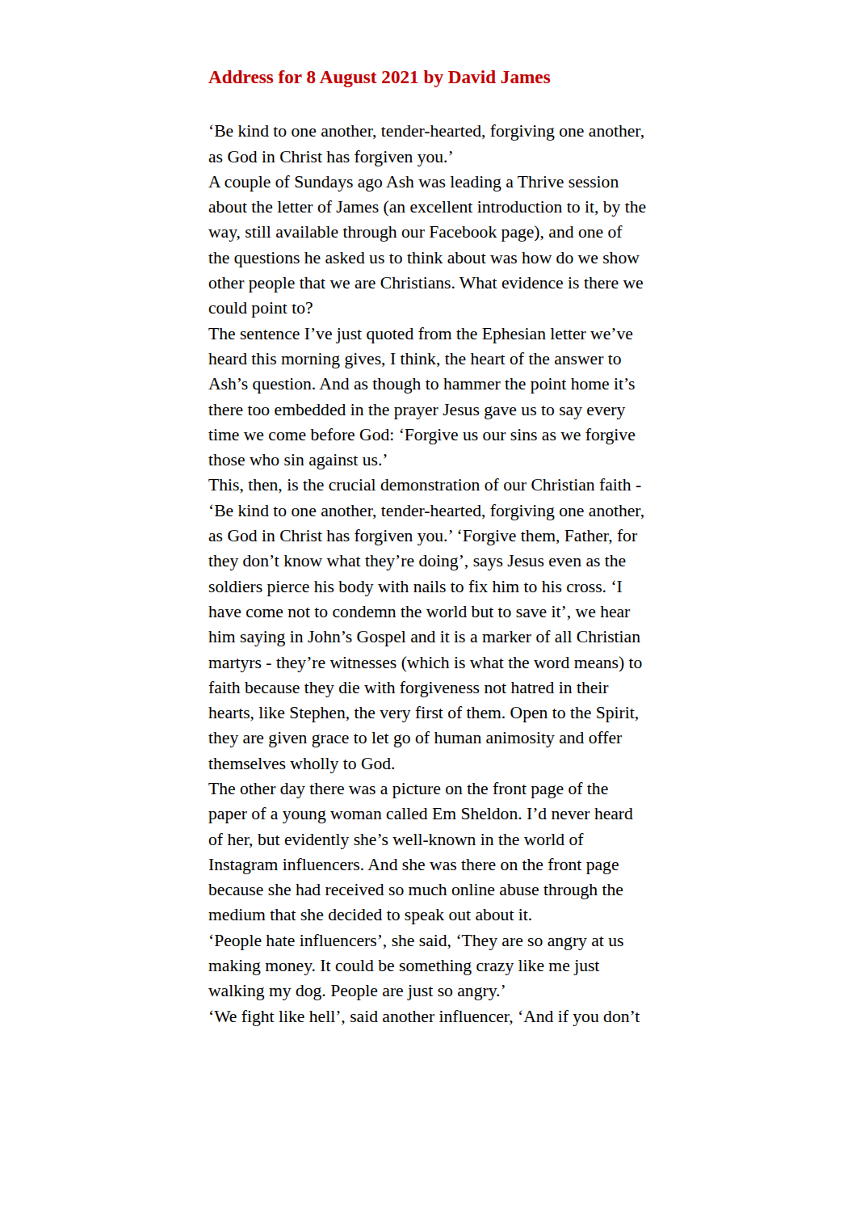Address for 8 August 2021 by David James
‘Be kind to one another, tender-hearted, forgiving one another, as God in Christ has forgiven you.’
A couple of Sundays ago Ash was leading a Thrive session about the letter of James (an excellent introduction to it, by the way, still available through our Facebook page), and one of the questions he asked us to think about was how do we show other people that we are Christians. What evidence is there we could point to?
The sentence I’ve just quoted from the Ephesian letter we’ve heard this morning gives, I think, the heart of the answer to Ash’s question. And as though to hammer the point home it’s there too embedded in the prayer Jesus gave us to say every time we come before God: ‘Forgive us our sins as we forgive those who sin against us.’
This, then, is the crucial demonstration of our Christian faith - ‘Be kind to one another, tender-hearted, forgiving one another, as God in Christ has forgiven you.’ ‘Forgive them, Father, for they don’t know what they’re doing’, says Jesus even as the soldiers pierce his body with nails to fix him to his cross. ‘I have come not to condemn the world but to save it’, we hear him saying in John’s Gospel and it is a marker of all Christian martyrs - they’re witnesses (which is what the word means) to faith because they die with forgiveness not hatred in their hearts, like Stephen, the very first of them. Open to the Spirit, they are given grace to let go of human animosity and offer themselves wholly to God.
The other day there was a picture on the front page of the paper of a young woman called Em Sheldon. I’d never heard of her, but evidently she’s well-known in the world of Instagram influencers. And she was there on the front page because she had received so much online abuse through the medium that she decided to speak out about it.
‘People hate influencers’, she said, ‘They are so angry at us making money. It could be something crazy like me just walking my dog. People are just so angry.’
‘We fight like hell’, said another influencer, ‘And if you don’t